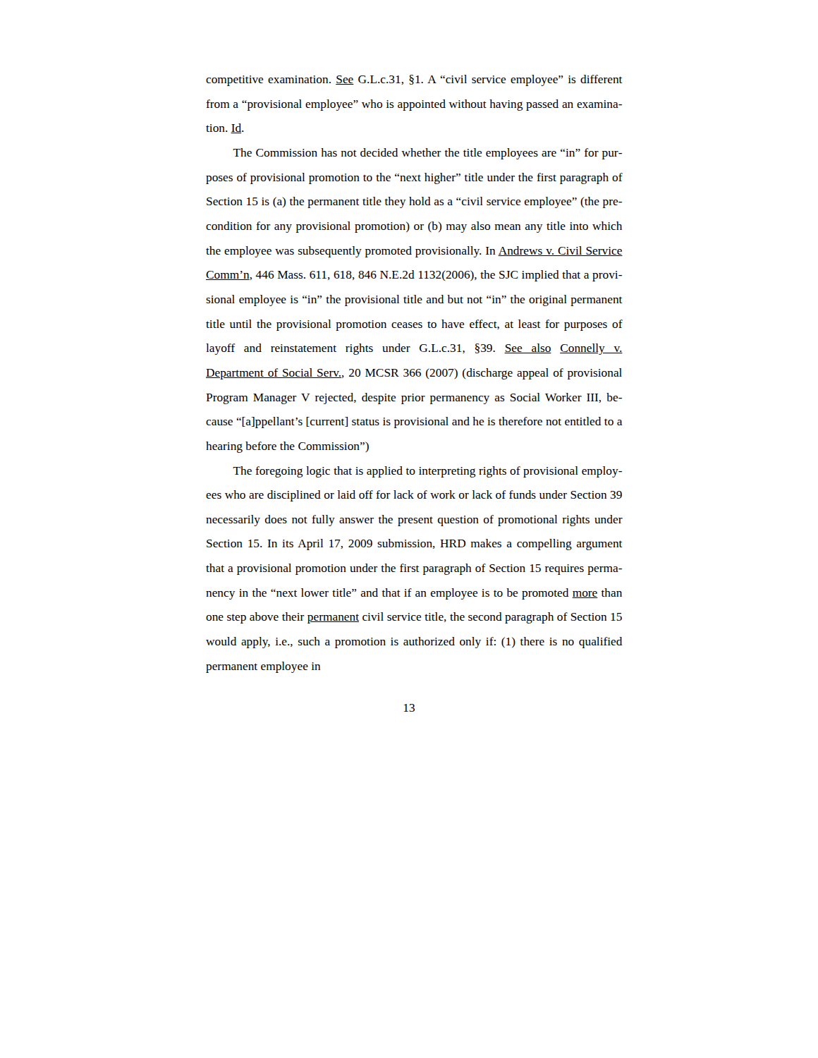competitive examination. See G.L.c.31, §1. A “civil service employee” is different from a “provisional employee” who is appointed without having passed an examination. Id.
The Commission has not decided whether the title employees are “in” for purposes of provisional promotion to the “next higher” title under the first paragraph of Section 15 is (a) the permanent title they hold as a “civil service employee” (the pre-condition for any provisional promotion) or (b) may also mean any title into which the employee was subsequently promoted provisionally. In Andrews v. Civil Service Comm’n, 446 Mass. 611, 618, 846 N.E.2d 1132(2006), the SJC implied that a provisional employee is “in” the provisional title and but not “in” the original permanent title until the provisional promotion ceases to have effect, at least for purposes of layoff and reinstatement rights under G.L.c.31, §39. See also Connelly v. Department of Social Serv., 20 MCSR 366 (2007) (discharge appeal of provisional Program Manager V rejected, despite prior permanency as Social Worker III, because “[a]ppellant’s [current] status is provisional and he is therefore not entitled to a hearing before the Commission”)
The foregoing logic that is applied to interpreting rights of provisional employees who are disciplined or laid off for lack of work or lack of funds under Section 39 necessarily does not fully answer the present question of promotional rights under Section 15. In its April 17, 2009 submission, HRD makes a compelling argument that a provisional promotion under the first paragraph of Section 15 requires permanency in the “next lower title” and that if an employee is to be promoted more than one step above their permanent civil service title, the second paragraph of Section 15 would apply, i.e., such a promotion is authorized only if: (1) there is no qualified permanent employee in
13